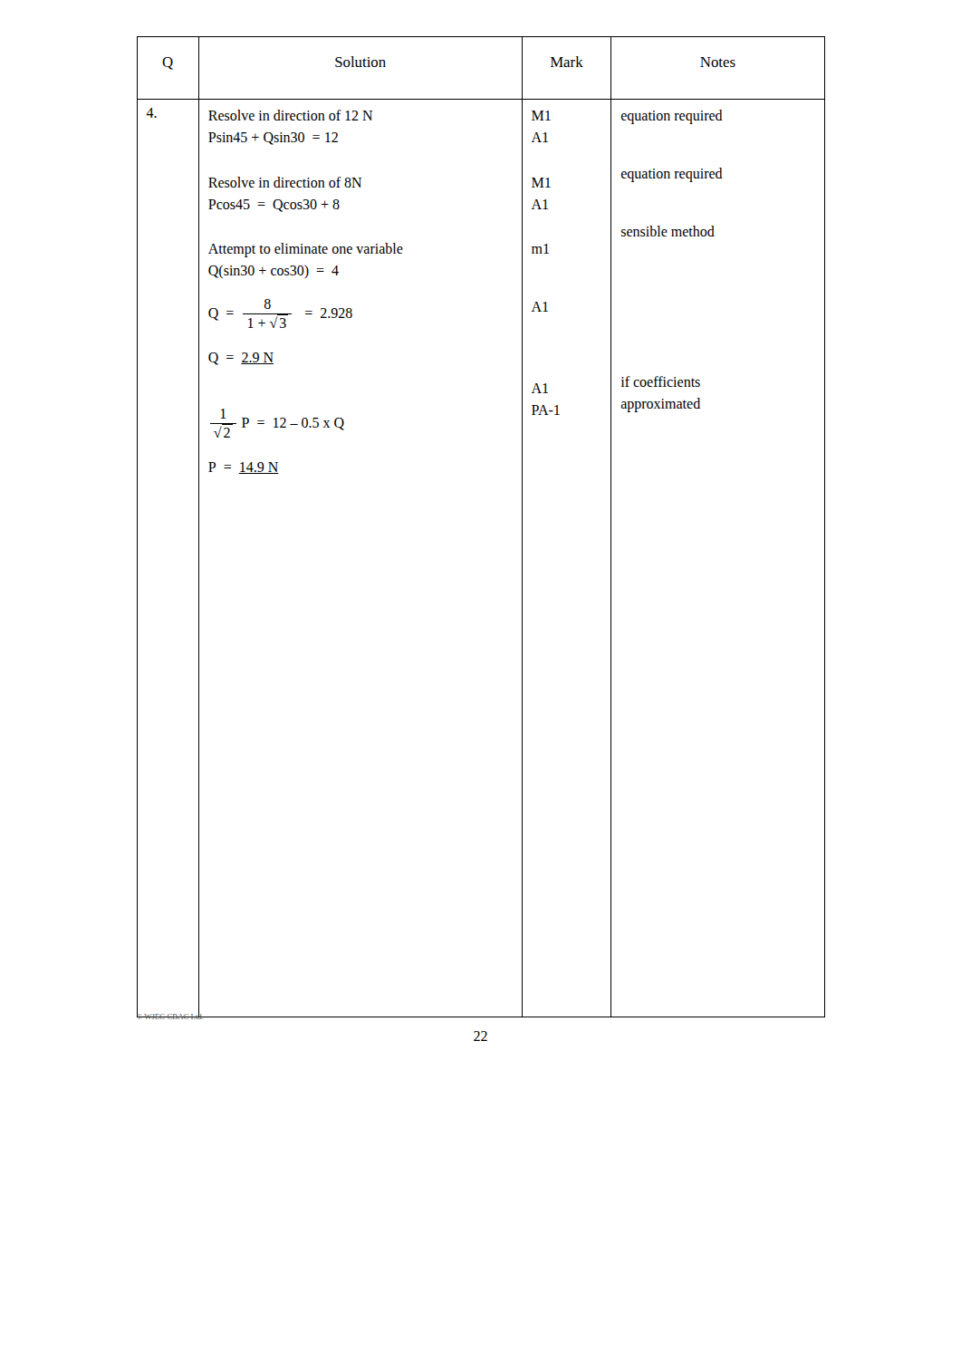| Q | Solution | Mark | Notes |
| --- | --- | --- | --- |
| 4. | Resolve in direction of 12 N Psin45 + Qsin30 = 12 Resolve in direction of 8N Pcos45 = Qcos30 + 8 Attempt to eliminate one variable Q(sin30 + cos30) = 4 Q = 8 1 + √ 3 = 2.928 Q = 2.9 N 1 √ 2 P = 12 – 0.5 x Q P = 14.9 N | M1 A1 M1 A1 m1 A1 A1 PA-1 | equation required equation required sensible method if coefficients approximated |
© WJEC CBAC Ltd.
22